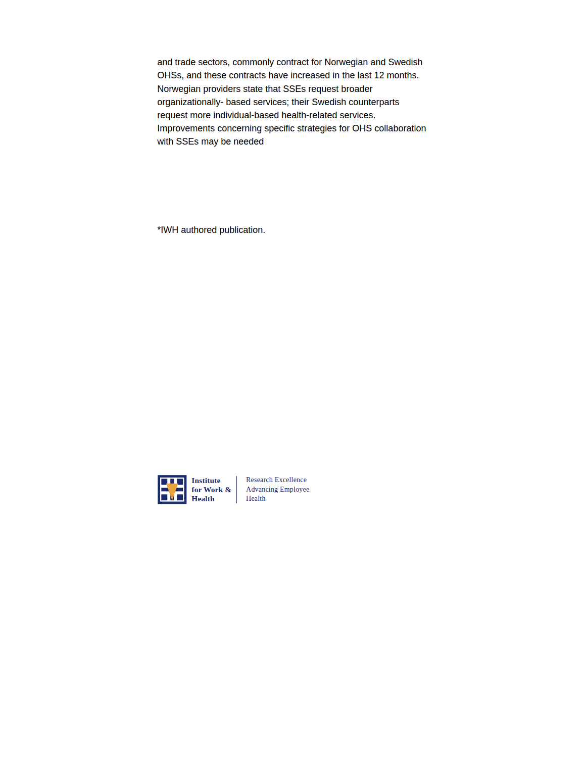and trade sectors, commonly contract for Norwegian and Swedish OHSs, and these contracts have increased in the last 12 months. Norwegian providers state that SSEs request broader organizationally- based services; their Swedish counterparts request more individual-based health-related services. Improvements concerning specific strategies for OHS collaboration with SSEs may be needed
*IWH authored publication.
Institute
for Work &
Health
Research Excellence
Advancing Employee
Health